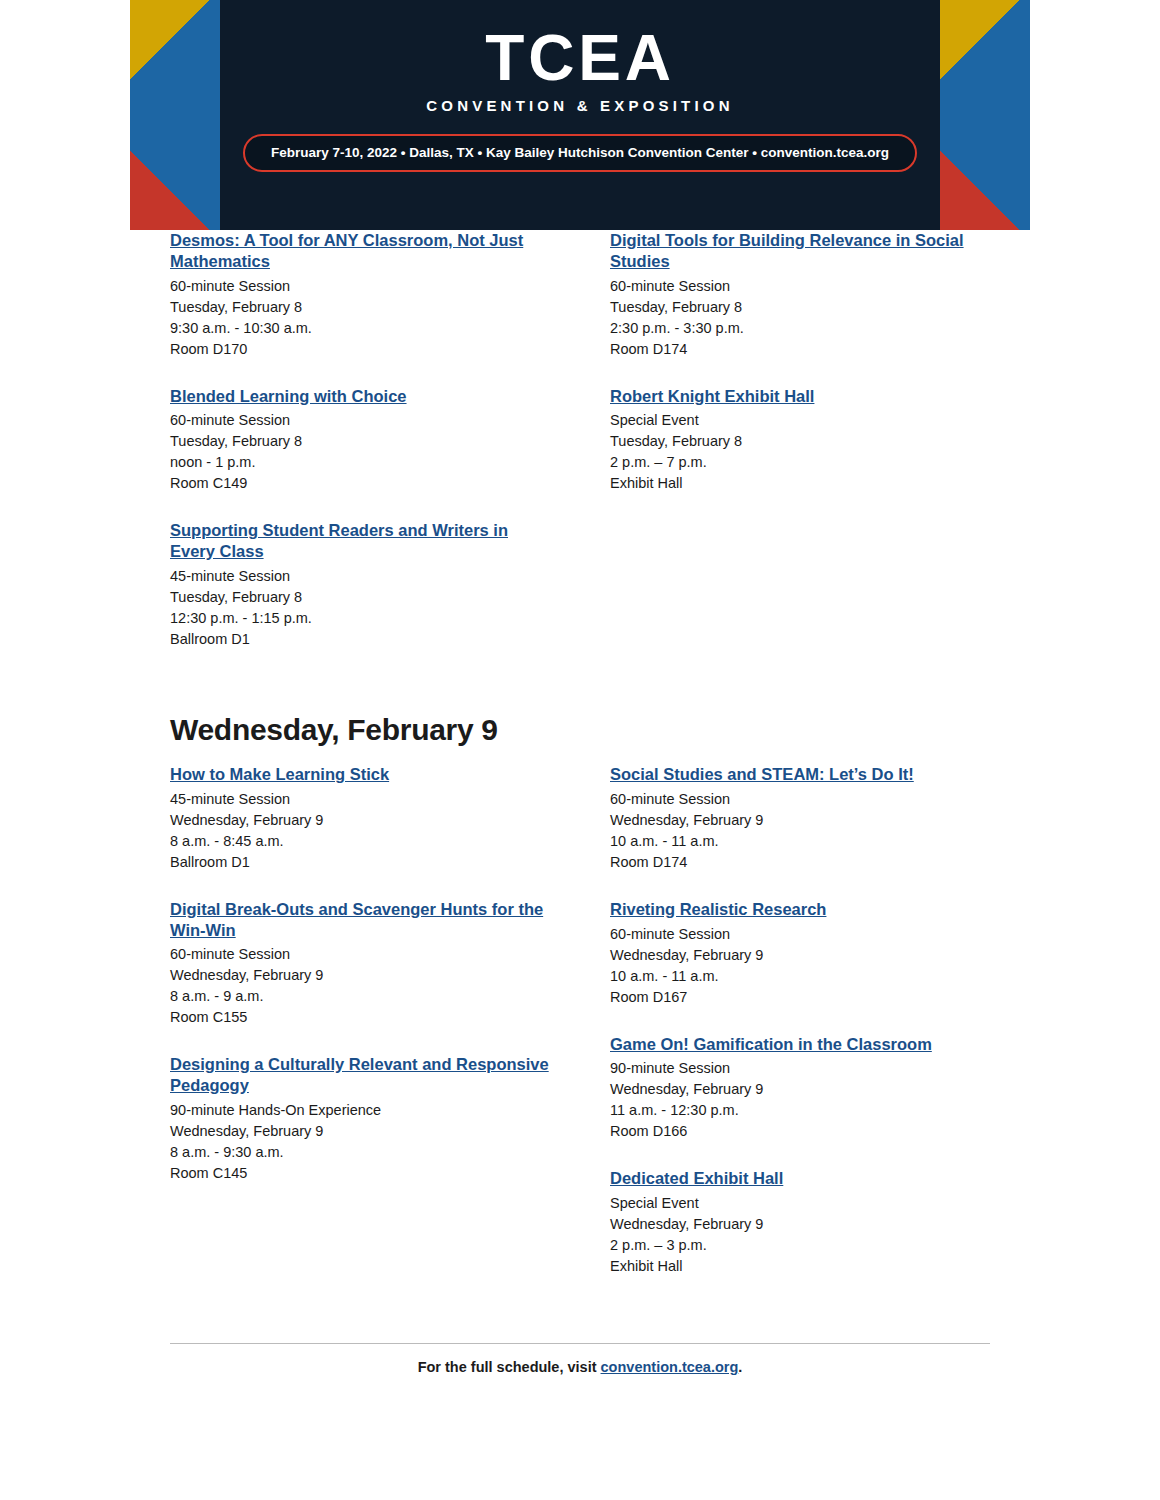TCEA
CONVENTION & EXPOSITION
February 7-10, 2022 • Dallas, TX • Kay Bailey Hutchison Convention Center • convention.tcea.org
Desmos: A Tool for ANY Classroom, Not Just Mathematics
60-minute Session
Tuesday, February 8
9:30 a.m. - 10:30 a.m.
Room D170
Blended Learning with Choice
60-minute Session
Tuesday, February 8
noon - 1 p.m.
Room C149
Supporting Student Readers and Writers in Every Class
45-minute Session
Tuesday, February 8
12:30 p.m. - 1:15 p.m.
Ballroom D1
Digital Tools for Building Relevance in Social Studies
60-minute Session
Tuesday, February 8
2:30 p.m. - 3:30 p.m.
Room D174
Robert Knight Exhibit Hall
Special Event
Tuesday, February 8
2 p.m. – 7 p.m.
Exhibit Hall
Wednesday, February 9
How to Make Learning Stick
45-minute Session
Wednesday, February 9
8 a.m. - 8:45 a.m.
Ballroom D1
Digital Break-Outs and Scavenger Hunts for the Win-Win
60-minute Session
Wednesday, February 9
8 a.m. - 9 a.m.
Room C155
Designing a Culturally Relevant and Responsive Pedagogy
90-minute Hands-On Experience
Wednesday, February 9
8 a.m. - 9:30 a.m.
Room C145
Social Studies and STEAM: Let’s Do It!
60-minute Session
Wednesday, February 9
10 a.m. - 11 a.m.
Room D174
Riveting Realistic Research
60-minute Session
Wednesday, February 9
10 a.m. - 11 a.m.
Room D167
Game On! Gamification in the Classroom
90-minute Session
Wednesday, February 9
11 a.m. - 12:30 p.m.
Room D166
Dedicated Exhibit Hall
Special Event
Wednesday, February 9
2 p.m. – 3 p.m.
Exhibit Hall
For the full schedule, visit convention.tcea.org.